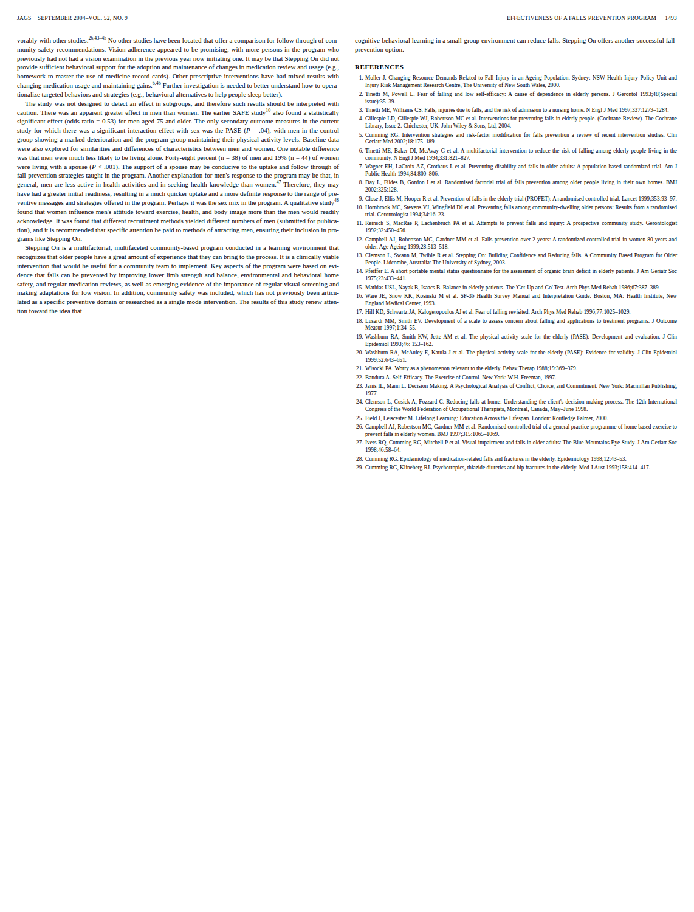JAGS SEPTEMBER 2004–VOL. 52, NO. 9 Effectiveness of a Falls Prevention Program 1493
vorably with other studies.26,43–45 No other studies have been located that offer a comparison for follow through of community safety recommendations. Vision adherence appeared to be promising, with more persons in the program who previously had not had a vision examination in the previous year now initiating one. It may be that Stepping On did not provide sufficient behavioral support for the adoption and maintenance of changes in medication review and usage (e.g., homework to master the use of medicine record cards). Other prescriptive interventions have had mixed results with changing medication usage and maintaining gains.6,46 Further investigation is needed to better understand how to operationalize targeted behaviors and strategies (e.g., behavioral alternatives to help people sleep better).
The study was not designed to detect an effect in subgroups, and therefore such results should be interpreted with caution. There was an apparent greater effect in men than women. The earlier SAFE study10 also found a statistically significant effect (odds ratio = 0.53) for men aged 75 and older. The only secondary outcome measures in the current study for which there was a significant interaction effect with sex was the PASE (P = .04), with men in the control group showing a marked deterioration and the program group maintaining their physical activity levels. Baseline data were also explored for similarities and differences of characteristics between men and women. One notable difference was that men were much less likely to be living alone. Forty-eight percent (n = 38) of men and 19% (n = 44) of women were living with a spouse (P < .001). The support of a spouse may be conducive to the uptake and follow through of fall-prevention strategies taught in the program. Another explanation for men's response to the program may be that, in general, men are less active in health activities and in seeking health knowledge than women.47 Therefore, they may have had a greater initial readiness, resulting in a much quicker uptake and a more definite response to the range of preventive messages and strategies offered in the program. Perhaps it was the sex mix in the program. A qualitative study48 found that women influence men's attitude toward exercise, health, and body image more than the men would readily acknowledge. It was found that different recruitment methods yielded different numbers of men (submitted for publication), and it is recommended that specific attention be paid to methods of attracting men, ensuring their inclusion in programs like Stepping On.
Stepping On is a multifactorial, multifaceted community-based program conducted in a learning environment that recognizes that older people have a great amount of experience that they can bring to the process. It is a clinically viable intervention that would be useful for a community team to implement. Key aspects of the program were based on evidence that falls can be prevented by improving lower limb strength and balance, environmental and behavioral home safety, and regular medication reviews, as well as emerging evidence of the importance of regular visual screening and making adaptations for low vision. In addition, community safety was included, which has not previously been articulated as a specific preventive domain or researched as a single mode intervention. The results of this study renew attention toward the idea that
cognitive-behavioral learning in a small-group environment can reduce falls. Stepping On offers another successful fall-prevention option.
References
Moller J. Changing Resource Demands Related to Fall Injury in an Ageing Population. Sydney: NSW Health Injury Policy Unit and Injury Risk Management Research Centre, The University of New South Wales, 2000.
Tinetti M, Powell L. Fear of falling and low self-efficacy: A cause of dependence in elderly persons. J Gerontol 1993;48(Special issue):35–39.
Tinetti ME, Williams CS. Falls, injuries due to falls, and the risk of admission to a nursing home. N Engl J Med 1997;337:1279–1284.
Gillespie LD, Gillespie WJ, Robertson MC et al. Interventions for preventing falls in elderly people. (Cochrane Review). The Cochrane Library, Issue 2. Chichester, UK: John Wiley & Sons, Ltd, 2004.
Cumming RG. Intervention strategies and risk-factor modification for falls prevention a review of recent intervention studies. Clin Geriatr Med 2002;18:175–189.
Tinetti ME, Baker DI, McAvay G et al. A multifactorial intervention to reduce the risk of falling among elderly people living in the community. N Engl J Med 1994;331:821–827.
Wagner EH, LaCroix AZ, Grothaus L et al. Preventing disability and falls in older adults: A population-based randomized trial. Am J Public Health 1994;84:800–806.
Day L, Fildes B, Gordon I et al. Randomised factorial trial of falls prevention among older people living in their own homes. BMJ 2002;325:128.
Close J, Ellis M, Hooper R et al. Prevention of falls in the elderly trial (PROFET): A randomised controlled trial. Lancet 1999;353:93–97.
Hornbrook MC, Stevens VJ, Wingfield DJ et al. Preventing falls among community-dwelling older persons: Results from a randomised trial. Gerontologist 1994;34:16–23.
Reinsch S, MacRae P, Lachenbruch PA et al. Attempts to prevent falls and injury: A prospective community study. Gerontologist 1992;32:450–456.
Campbell AJ, Robertson MC, Gardner MM et al. Falls prevention over 2 years: A randomized controlled trial in women 80 years and older. Age Ageing 1999;28:513–518.
Clemson L, Swann M, Twible R et al. Stepping On: Building Confidence and Reducing falls. A Community Based Program for Older People. Lidcombe, Australia: The University of Sydney, 2003.
Pfeiffer E. A short portable mental status questionnaire for the assessment of organic brain deficit in elderly patients. J Am Geriatr Soc 1975;23:433–441.
Mathias USL, Nayak B, Isaacs B. Balance in elderly patients. The 'Get-Up and Go' Test. Arch Phys Med Rehab 1986;67:387–389.
Ware JE, Snow KK, Kosinski M et al. SF-36 Health Survey Manual and Interpretation Guide. Boston, MA: Health Institute, New England Medical Center, 1993.
Hill KD, Schwartz JA, Kalogeropoulos AJ et al. Fear of falling revisited. Arch Phys Med Rehab 1996;77:1025–1029.
Lusardi MM, Smith EV. Development of a scale to assess concern about falling and applications to treatment programs. J Outcome Measur 1997;1:34–55.
Washburn RA, Smith KW, Jette AM et al. The physical activity scale for the elderly (PASE): Development and evaluation. J Clin Epidemiol 1993;46: 153–162.
Washburn RA, McAuley E, Katula J et al. The physical activity scale for the elderly (PASE): Evidence for validity. J Clin Epidemiol 1999;52:643–651.
Wisocki PA. Worry as a phenomenon relevant to the elderly. Behav Therap 1988;19:369–379.
Bandura A. Self-Efficacy. The Exercise of Control. New York: W.H. Freeman, 1997.
Janis IL, Mann L. Decision Making. A Psychological Analysis of Conflict, Choice, and Commitment. New York: Macmillan Publishing, 1977.
Clemson L, Cusick A, Fozzard C. Reducing falls at home: Understanding the client's decision making process. The 12th International Congress of the World Federation of Occupational Therapists, Montreal, Canada, May–June 1998.
Field J, Leiscester M. Lifelong Learning: Education Across the Lifespan. London: Routledge Falmer, 2000.
Campbell AJ, Robertson MC, Gardner MM et al. Randomised controlled trial of a general practice programme of home based exercise to prevent falls in elderly women. BMJ 1997;315:1065–1069.
Ivers RQ, Cumming RG, Mitchell P et al. Visual impairment and falls in older adults: The Blue Mountains Eye Study. J Am Geriatr Soc 1998;46:58–64.
Cumming RG. Epidemiology of medication-related falls and fractures in the elderly. Epidemiology 1998;12:43–53.
Cumming RG, Klineberg RJ. Psychotropics, thiazide diuretics and hip fractures in the elderly. Med J Aust 1993;158:414–417.